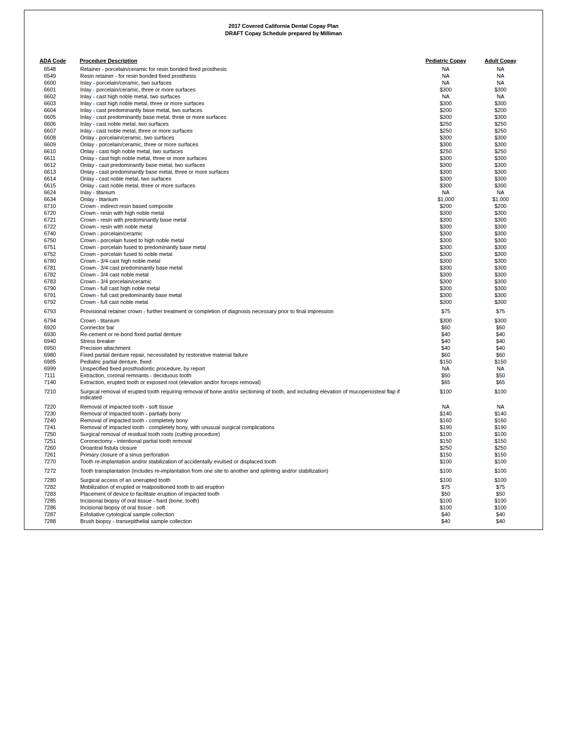2017 Covered California Dental Copay Plan
DRAFT Copay Schedule prepared by Milliman
| ADA Code | Procedure Description | Pediatric Copay | Adult Copay |
| --- | --- | --- | --- |
| 6548 | Retainer - porcelain/ceramic for resin bonded fixed prosthesis | NA | NA |
| 6549 | Resin retainer - for resin bonded fixed prosthesis | NA | NA |
| 6600 | Inlay - porcelain/ceramic, two surfaces | NA | NA |
| 6601 | Inlay - porcelain/ceramic, three or more surfaces | $300 | $300 |
| 6602 | Inlay - cast high noble metal, two surfaces | NA | NA |
| 6603 | Inlay - cast high noble metal, three or more surfaces | $300 | $300 |
| 6604 | Inlay - cast predominantly base metal, two surfaces | $200 | $200 |
| 6605 | Inlay - cast predominantly base metal, three or more surfaces | $300 | $300 |
| 6606 | Inlay - cast noble metal, two surfaces | $250 | $250 |
| 6607 | Inlay - cast noble metal, three or more surfaces | $250 | $250 |
| 6608 | Onlay - porcelain/ceramic, two surfaces | $300 | $300 |
| 6609 | Onlay - porcelain/ceramic, three or more surfaces | $300 | $300 |
| 6610 | Onlay - cast high noble metal, two surfaces | $250 | $250 |
| 6611 | Onlay - cast high noble metal, three or more surfaces | $300 | $300 |
| 6612 | Onlay - cast predominantly base metal, two surfaces | $300 | $300 |
| 6613 | Onlay - cast predominantly base metal, three or more surfaces | $300 | $300 |
| 6614 | Onlay - cast noble metal, two surfaces | $300 | $300 |
| 6615 | Onlay - cast noble metal, three or more surfaces | $300 | $300 |
| 6624 | Inlay - titanium | NA | NA |
| 6634 | Onlay - titanium | $1,000 | $1,000 |
| 6710 | Crown - indirect resin based composite | $200 | $200 |
| 6720 | Crown - resin with high noble metal | $300 | $300 |
| 6721 | Crown - resin with predominantly base metal | $300 | $300 |
| 6722 | Crown - resin with noble metal | $300 | $300 |
| 6740 | Crown - porcelain/ceramic | $300 | $300 |
| 6750 | Crown - porcelain fused to high noble metal | $300 | $300 |
| 6751 | Crown - porcelain fused to predominantly base metal | $300 | $300 |
| 6752 | Crown - porcelain fused to noble metal | $300 | $300 |
| 6780 | Crown - 3/4 cast high noble metal | $300 | $300 |
| 6781 | Crown - 3/4 cast predominantly base metal | $300 | $300 |
| 6782 | Crown - 3/4 cast noble metal | $300 | $300 |
| 6783 | Crown - 3/4 porcelain/ceramic | $300 | $300 |
| 6790 | Crown - full cast high noble metal | $300 | $300 |
| 6791 | Crown - full cast predominantly base metal | $300 | $300 |
| 6792 | Crown - full cast noble metal | $300 | $300 |
| 6793 | Provisional retainer crown - further treatment or completion of diagnosis necessary prior to final impression | $75 | $75 |
| 6794 | Crown - titanium | $300 | $300 |
| 6920 | Connector bar | $60 | $60 |
| 6930 | Re-cement or re-bond fixed partial denture | $40 | $40 |
| 6940 | Stress breaker | $40 | $40 |
| 6950 | Precision attachment | $40 | $40 |
| 6980 | Fixed partial denture repair, necessitated by restorative material failure | $60 | $60 |
| 6985 | Pediatric partial denture, fixed | $150 | $150 |
| 6999 | Unspecified fixed prosthodontic procedure, by report | NA | NA |
| 7111 | Extraction, coronal remnants - deciduous tooth | $50 | $50 |
| 7140 | Extraction, erupted tooth or exposed root (elevation and/or forceps removal) | $65 | $65 |
| 7210 | Surgical removal of erupted tooth requiring removal of bone and/or sectioning of tooth, and including elevation of mucoperiosteal flap if indicated | $100 | $100 |
| 7220 | Removal of impacted tooth - soft tissue | NA | NA |
| 7230 | Removal of impacted tooth - partially bony | $140 | $140 |
| 7240 | Removal of impacted tooth - completely bony | $160 | $160 |
| 7241 | Removal of impacted tooth - completely bony, with unusual surgical complications | $190 | $190 |
| 7250 | Surgical removal of residual tooth roots (cutting procedure) | $100 | $100 |
| 7251 | Coronectomy - intentional partial tooth removal | $150 | $150 |
| 7260 | Oroantral fistula closure | $250 | $250 |
| 7261 | Primary closure of a sinus perforation | $150 | $150 |
| 7270 | Tooth re-implantation and/or stabilization of accidentally evulsed or displaced tooth | $100 | $100 |
| 7272 | Tooth transplantation (includes re-implantation from one site to another and splinting and/or stabilization) | $100 | $100 |
| 7280 | Surgical access of an unerupted tooth | $100 | $100 |
| 7282 | Mobilization of erupted or malpositioned tooth to aid eruption | $75 | $75 |
| 7283 | Placement of device to facilitate eruption of impacted tooth | $50 | $50 |
| 7285 | Incisional biopsy of oral tissue - hard (bone, tooth) | $100 | $100 |
| 7286 | Incisional biopsy of oral tissue - soft | $100 | $100 |
| 7287 | Exfoliative cytological sample collection | $40 | $40 |
| 7288 | Brush biopsy - transepithelial sample collection | $40 | $40 |